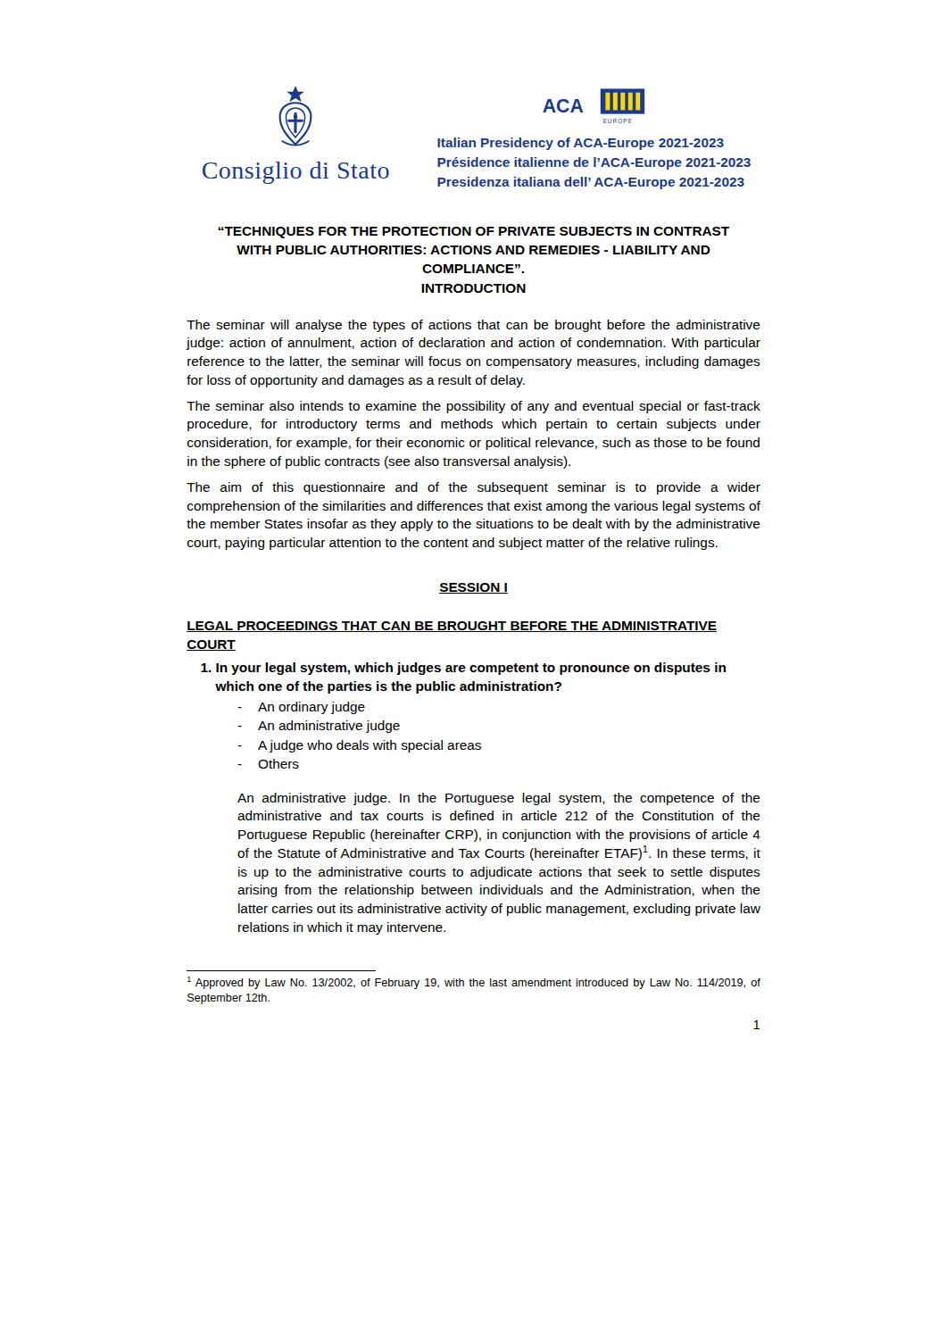Consiglio di Stato
ACA EUROPE
Italian Presidency of ACA-Europe 2021-2023
Présidence italienne de l’ACA-Europe 2021-2023
Presidenza italiana dell’ ACA-Europe 2021-2023
“Techniques for the protection of private subjects in contrast with public authorities: actions and remedies - liability and compliance”.
Introduction
The seminar will analyse the types of actions that can be brought before the administrative judge: action of annulment, action of declaration and action of condemnation. With particular reference to the latter, the seminar will focus on compensatory measures, including damages for loss of opportunity and damages as a result of delay.
The seminar also intends to examine the possibility of any and eventual special or fast-track procedure, for introductory terms and methods which pertain to certain subjects under consideration, for example, for their economic or political relevance, such as those to be found in the sphere of public contracts (see also transversal analysis).
The aim of this questionnaire and of the subsequent seminar is to provide a wider comprehension of the similarities and differences that exist among the various legal systems of the member States insofar as they apply to the situations to be dealt with by the administrative court, paying particular attention to the content and subject matter of the relative rulings.
SESSION I
Legal proceedings that can be brought before the administrative court
In your legal system, which judges are competent to pronounce on disputes in which one of the parties is the public administration?
An ordinary judge
An administrative judge
A judge who deals with special areas
Others
An administrative judge. In the Portuguese legal system, the competence of the administrative and tax courts is defined in article 212 of the Constitution of the Portuguese Republic (hereinafter CRP), in conjunction with the provisions of article 4 of the Statute of Administrative and Tax Courts (hereinafter ETAF)1. In these terms, it is up to the administrative courts to adjudicate actions that seek to settle disputes arising from the relationship between individuals and the Administration, when the latter carries out its administrative activity of public management, excluding private law relations in which it may intervene.
1 Approved by Law No. 13/2002, of February 19, with the last amendment introduced by Law No. 114/2019, of September 12th.
1